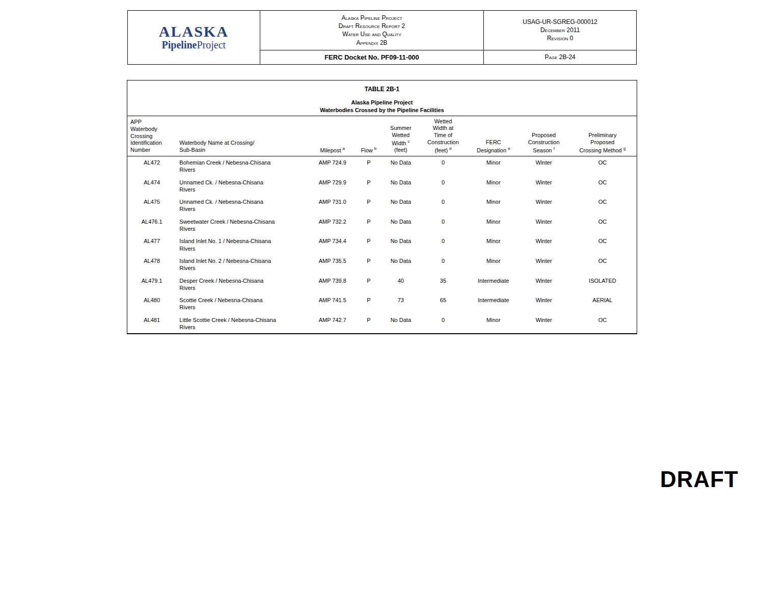| ALASKA Pipeline Project | Alaska Pipeline Project Draft Resource Report 2 Water Use and Quality Appendix 2B | USAG-UR-SGREG-000012 December 2011 Revision 0 |
| FERC Docket No. PF09-11-000 | Page 2B-24 |
TABLE 2B-1
Alaska Pipeline Project
Waterbodies Crossed by the Pipeline Facilities
| APP Waterbody Crossing Identification Number | Waterbody Name at Crossing/ Sub-Basin | Milepost a | Flow b | Summer Wetted Width c (feet) | Wetted Width at Time of Construction (feet) d | FERC Designation e | Proposed Construction Season f | Preliminary Proposed Crossing Method g |
| --- | --- | --- | --- | --- | --- | --- | --- | --- |
| AL472 | Bohemian Creek / Nebesna-Chisana Rivers | AMP 724.9 | P | No Data | 0 | Minor | Winter | OC |
| AL474 | Unnamed Ck. / Nebesna-Chisana Rivers | AMP 729.9 | P | No Data | 0 | Minor | Winter | OC |
| AL475 | Unnamed Ck. / Nebesna-Chisana Rivers | AMP 731.0 | P | No Data | 0 | Minor | Winter | OC |
| AL476.1 | Sweetwater Creek / Nebesna-Chisana Rivers | AMP 732.2 | P | No Data | 0 | Minor | Winter | OC |
| AL477 | Island Inlet No. 1 / Nebesna-Chisana Rivers | AMP 734.4 | P | No Data | 0 | Minor | Winter | OC |
| AL478 | Island Inlet No. 2 / Nebesna-Chisana Rivers | AMP 735.5 | P | No Data | 0 | Minor | Winter | OC |
| AL479.1 | Desper Creek / Nebesna-Chisana Rivers | AMP 739.8 | P | 40 | 35 | Intermediate | Winter | ISOLATED |
| AL480 | Scottie Creek / Nebesna-Chisana Rivers | AMP 741.5 | P | 73 | 65 | Intermediate | Winter | AERIAL |
| AL481 | Little Scottie Creek / Nebesna-Chisana Rivers | AMP 742.7 | P | No Data | 0 | Minor | Winter | OC |
DRAFT